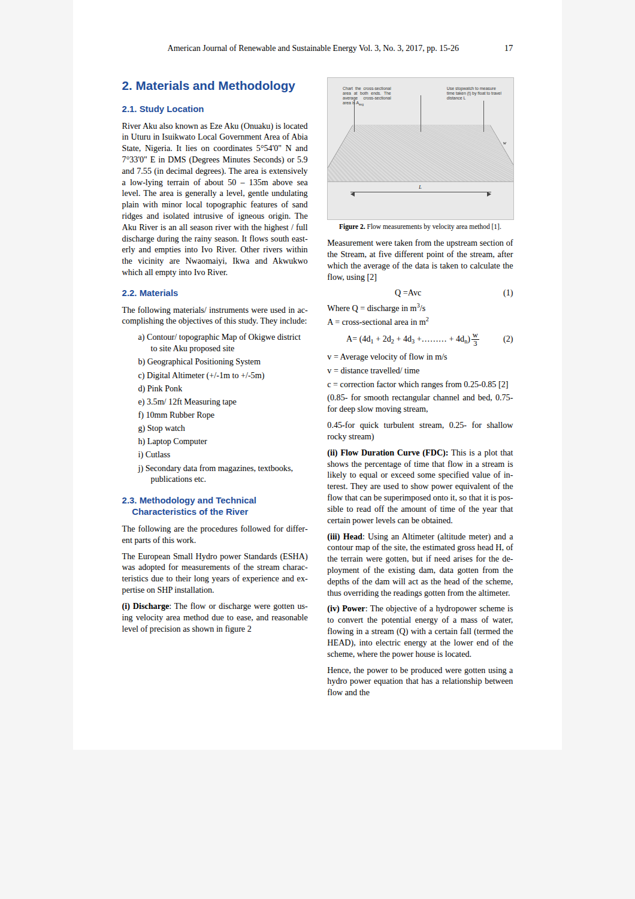American Journal of Renewable and Sustainable Energy Vol. 3, No. 3, 2017, pp. 15-26
17
2. Materials and Methodology
2.1. Study Location
River Aku also known as Eze Aku (Onuaku) is located in Uturu in Isuikwato Local Government Area of Abia State, Nigeria. It lies on coordinates 5°54'0" N and 7°33'0" E in DMS (Degrees Minutes Seconds) or 5.9 and 7.55 (in decimal degrees). The area is extensively a low-lying terrain of about 50 – 135m above sea level. The area is generally a level, gentle undulating plain with minor local topographic features of sand ridges and isolated intrusive of igneous origin. The Aku River is an all season river with the highest / full discharge during the rainy season. It flows south easterly and empties into Ivo River. Other rivers within the vicinity are Nwaomaiyi, Ikwa and Akwukwo which all empty into Ivo River.
2.2. Materials
The following materials/ instruments were used in accomplishing the objectives of this study. They include:
a) Contour/ topographic Map of Okigwe district to site Aku proposed site
b) Geographical Positioning System
c) Digital Altimeter (+/-1m to +/-5m)
d) Pink Ponk
e) 3.5m/ 12ft Measuring tape
f) 10mm Rubber Rope
g) Stop watch
h) Laptop Computer
i) Cutlass
j) Secondary data from magazines, textbooks, publications etc.
2.3. Methodology and Technical
Characteristics of the River
The following are the procedures followed for different parts of this work.
The European Small Hydro power Standards (ESHA) was adopted for measurements of the stream characteristics due to their long years of experience and expertise on SHP installation.
(i) Discharge: The flow or discharge were gotten using velocity area method due to ease, and reasonable level of precision as shown in figure 2
Chart the cross-sectional area at both ends. The average cross-sectional area is Aavg
Use stopwatch to measure time taken (t) by float to travel distance L
L
w
Figure 2. Flow measurements by velocity area method [1].
Measurement were taken from the upstream section of the Stream, at five different point of the stream, after which the average of the data is taken to calculate the flow, using [2]
Q =Avc
(1)
Where Q = discharge in m3/s
A = cross-sectional area in m2
A= (4d1 + 2d2 + 4d3 +……… + 4dn)w 3
(2)
v = Average velocity of flow in m/s
v = distance travelled/ time
c = correction factor which ranges from 0.25-0.85 [2]
(0.85- for smooth rectangular channel and bed, 0.75- for deep slow moving stream,
0.45-for quick turbulent stream, 0.25- for shallow rocky stream)
(ii) Flow Duration Curve (FDC): This is a plot that shows the percentage of time that flow in a stream is likely to equal or exceed some specified value of interest. They are used to show power equivalent of the flow that can be superimposed onto it, so that it is possible to read off the amount of time of the year that certain power levels can be obtained.
(iii) Head: Using an Altimeter (altitude meter) and a contour map of the site, the estimated gross head H, of the terrain were gotten, but if need arises for the deployment of the existing dam, data gotten from the depths of the dam will act as the head of the scheme, thus overriding the readings gotten from the altimeter.
(iv) Power: The objective of a hydropower scheme is to convert the potential energy of a mass of water, flowing in a stream (Q) with a certain fall (termed the HEAD), into electric energy at the lower end of the scheme, where the power house is located.
Hence, the power to be produced were gotten using a hydro power equation that has a relationship between flow and the